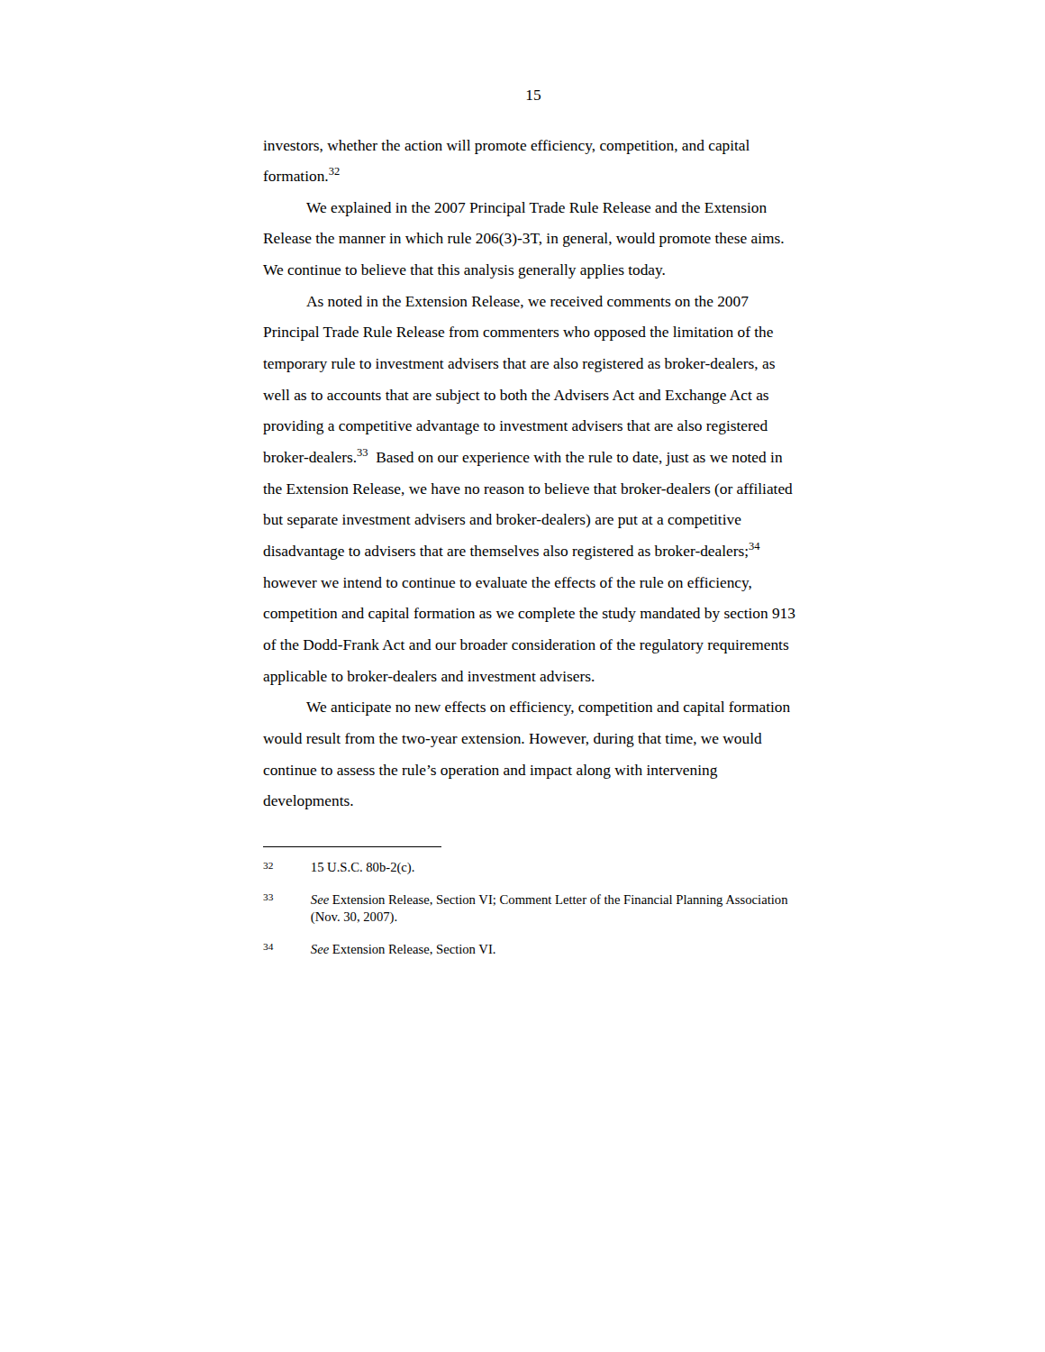15
investors, whether the action will promote efficiency, competition, and capital formation.32
We explained in the 2007 Principal Trade Rule Release and the Extension Release the manner in which rule 206(3)-3T, in general, would promote these aims. We continue to believe that this analysis generally applies today.
As noted in the Extension Release, we received comments on the 2007 Principal Trade Rule Release from commenters who opposed the limitation of the temporary rule to investment advisers that are also registered as broker-dealers, as well as to accounts that are subject to both the Advisers Act and Exchange Act as providing a competitive advantage to investment advisers that are also registered broker-dealers.33 Based on our experience with the rule to date, just as we noted in the Extension Release, we have no reason to believe that broker-dealers (or affiliated but separate investment advisers and broker-dealers) are put at a competitive disadvantage to advisers that are themselves also registered as broker-dealers;34 however we intend to continue to evaluate the effects of the rule on efficiency, competition and capital formation as we complete the study mandated by section 913 of the Dodd-Frank Act and our broader consideration of the regulatory requirements applicable to broker-dealers and investment advisers.
We anticipate no new effects on efficiency, competition and capital formation would result from the two-year extension. However, during that time, we would continue to assess the rule’s operation and impact along with intervening developments.
32
15 U.S.C. 80b-2(c).
33
See Extension Release, Section VI; Comment Letter of the Financial Planning Association (Nov. 30, 2007).
34
See Extension Release, Section VI.